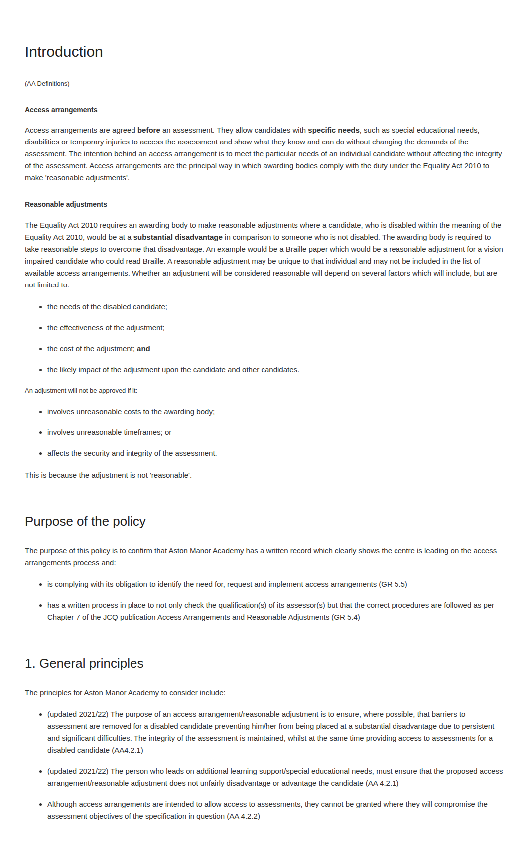Introduction
(AA Definitions)
Access arrangements
Access arrangements are agreed before an assessment. They allow candidates with specific needs, such as special educational needs, disabilities or temporary injuries to access the assessment and show what they know and can do without changing the demands of the assessment. The intention behind an access arrangement is to meet the particular needs of an individual candidate without affecting the integrity of the assessment. Access arrangements are the principal way in which awarding bodies comply with the duty under the Equality Act 2010 to make 'reasonable adjustments'.
Reasonable adjustments
The Equality Act 2010 requires an awarding body to make reasonable adjustments where a candidate, who is disabled within the meaning of the Equality Act 2010, would be at a substantial disadvantage in comparison to someone who is not disabled. The awarding body is required to take reasonable steps to overcome that disadvantage. An example would be a Braille paper which would be a reasonable adjustment for a vision impaired candidate who could read Braille. A reasonable adjustment may be unique to that individual and may not be included in the list of available access arrangements. Whether an adjustment will be considered reasonable will depend on several factors which will include, but are not limited to:
the needs of the disabled candidate;
the effectiveness of the adjustment;
the cost of the adjustment; and
the likely impact of the adjustment upon the candidate and other candidates.
An adjustment will not be approved if it:
involves unreasonable costs to the awarding body;
involves unreasonable timeframes; or
affects the security and integrity of the assessment.
This is because the adjustment is not 'reasonable'.
Purpose of the policy
The purpose of this policy is to confirm that Aston Manor Academy has a written record which clearly shows the centre is leading on the access arrangements process and:
is complying with its obligation to identify the need for, request and implement access arrangements (GR 5.5)
has a written process in place to not only check the qualification(s) of its assessor(s) but that the correct procedures are followed as per Chapter 7 of the JCQ publication Access Arrangements and Reasonable Adjustments (GR 5.4)
1. General principles
The principles for Aston Manor Academy to consider include:
(updated 2021/22) The purpose of an access arrangement/reasonable adjustment is to ensure, where possible, that barriers to assessment are removed for a disabled candidate preventing him/her from being placed at a substantial disadvantage due to persistent and significant difficulties. The integrity of the assessment is maintained, whilst at the same time providing access to assessments for a disabled candidate (AA4.2.1)
(updated 2021/22) The person who leads on additional learning support/special educational needs, must ensure that the proposed access arrangement/reasonable adjustment does not unfairly disadvantage or advantage the candidate (AA 4.2.1)
Although access arrangements are intended to allow access to assessments, they cannot be granted where they will compromise the assessment objectives of the specification in question (AA 4.2.2)